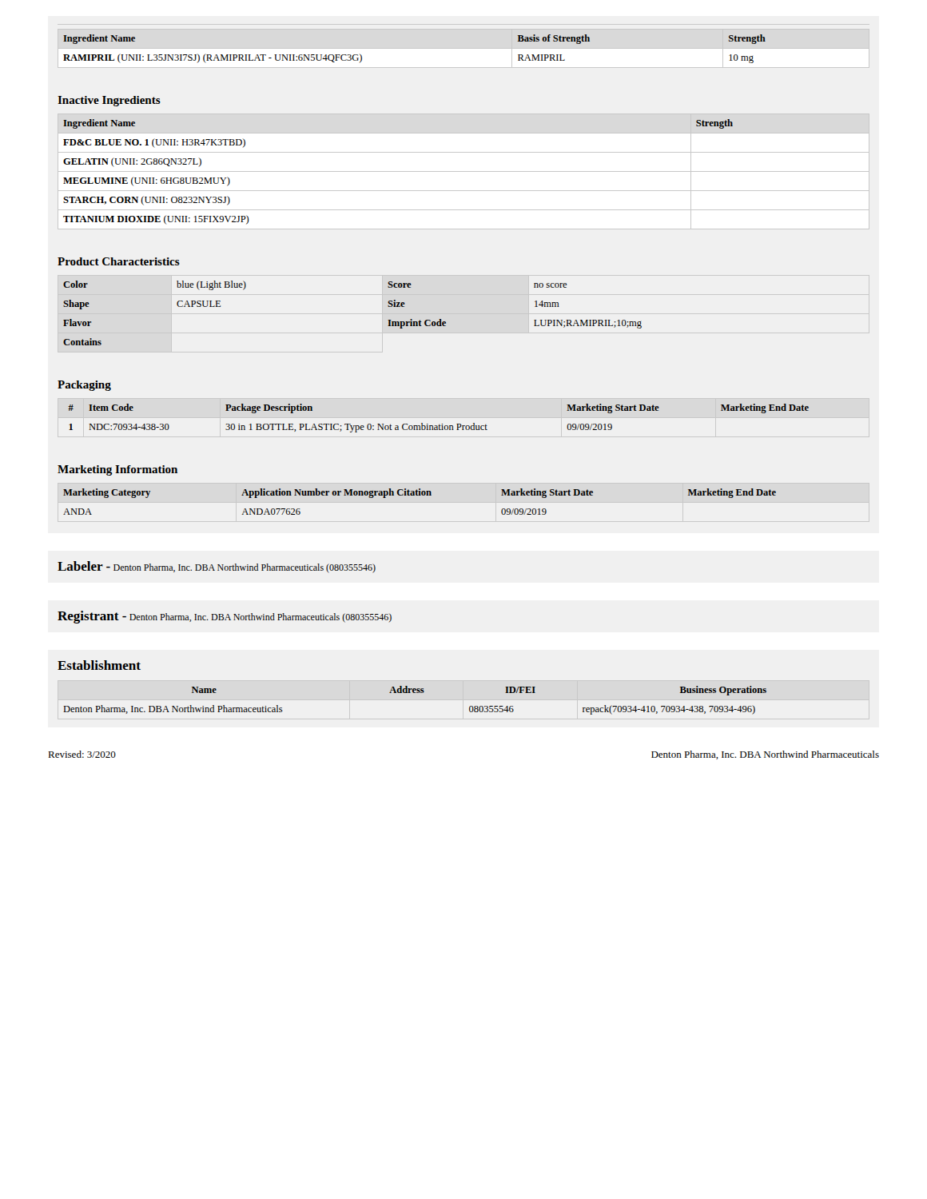| Ingredient Name | Basis of Strength | Strength |
| --- | --- | --- |
| RAMIPRIL (UNII: L35JN3I7SJ) (RAMIPRILAT - UNII:6N5U4QFC3G) | RAMIPRIL | 10 mg |
Inactive Ingredients
| Ingredient Name | Strength |
| --- | --- |
| FD&C BLUE NO. 1 (UNII: H3R47K3TBD) | |
| GELATIN (UNII: 2G86QN327L) | |
| MEGLUMINE (UNII: 6HG8UB2MUY) | |
| STARCH, CORN (UNII: O8232NY3SJ) | |
| TITANIUM DIOXIDE (UNII: 15FIX9V2JP) | |
Product Characteristics
| Color | blue (Light Blue) | Score | no score |
| Shape | CAPSULE | Size | 14mm |
| Flavor | | Imprint Code | LUPIN;RAMIPRIL;10;mg |
| Contains | | | |
Packaging
| # | Item Code | Package Description | Marketing Start Date | Marketing End Date |
| --- | --- | --- | --- | --- |
| 1 | NDC:70934-438-30 | 30 in 1 BOTTLE, PLASTIC; Type 0: Not a Combination Product | 09/09/2019 | |
Marketing Information
| Marketing Category | Application Number or Monograph Citation | Marketing Start Date | Marketing End Date |
| --- | --- | --- | --- |
| ANDA | ANDA077626 | 09/09/2019 | |
Labeler -
Denton Pharma, Inc. DBA Northwind Pharmaceuticals (080355546)
Registrant -
Denton Pharma, Inc. DBA Northwind Pharmaceuticals (080355546)
Establishment
| Name | Address | ID/FEI | Business Operations |
| --- | --- | --- | --- |
| Denton Pharma, Inc. DBA Northwind Pharmaceuticals | | 080355546 | repack(70934-410, 70934-438, 70934-496) |
Revised: 3/2020
Denton Pharma, Inc. DBA Northwind Pharmaceuticals